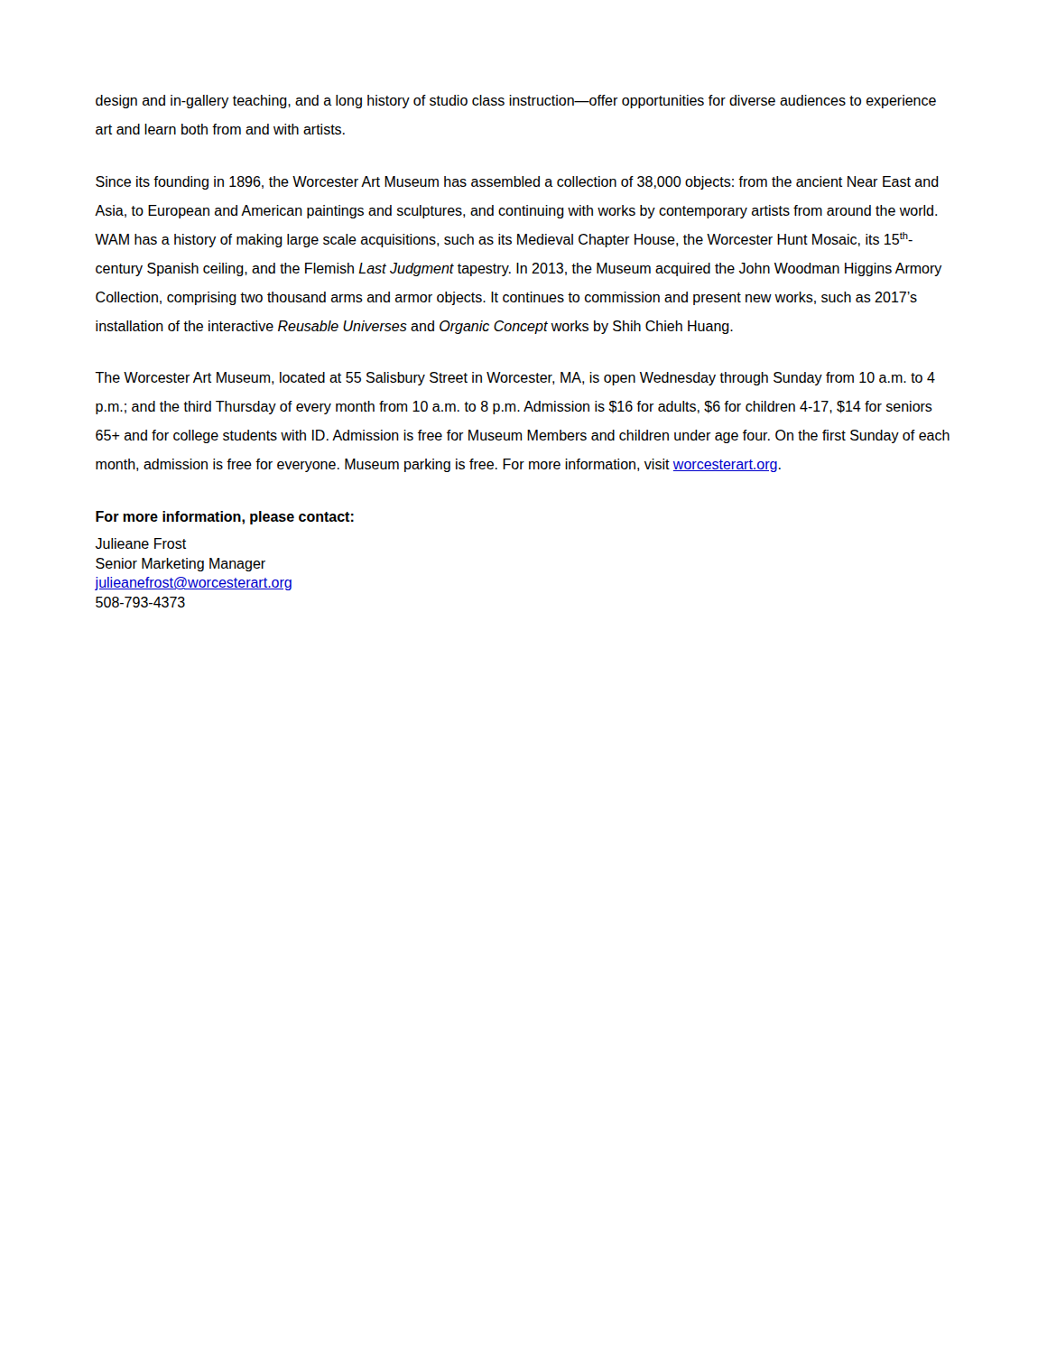design and in-gallery teaching, and a long history of studio class instruction—offer opportunities for diverse audiences to experience art and learn both from and with artists.
Since its founding in 1896, the Worcester Art Museum has assembled a collection of 38,000 objects: from the ancient Near East and Asia, to European and American paintings and sculptures, and continuing with works by contemporary artists from around the world. WAM has a history of making large scale acquisitions, such as its Medieval Chapter House, the Worcester Hunt Mosaic, its 15th-century Spanish ceiling, and the Flemish Last Judgment tapestry. In 2013, the Museum acquired the John Woodman Higgins Armory Collection, comprising two thousand arms and armor objects. It continues to commission and present new works, such as 2017’s installation of the interactive Reusable Universes and Organic Concept works by Shih Chieh Huang.
The Worcester Art Museum, located at 55 Salisbury Street in Worcester, MA, is open Wednesday through Sunday from 10 a.m. to 4 p.m.; and the third Thursday of every month from 10 a.m. to 8 p.m. Admission is $16 for adults, $6 for children 4-17, $14 for seniors 65+ and for college students with ID. Admission is free for Museum Members and children under age four. On the first Sunday of each month, admission is free for everyone. Museum parking is free. For more information, visit worcesterart.org.
For more information, please contact:
Julieane Frost
Senior Marketing Manager
julieanefrost@worcesterart.org
508-793-4373